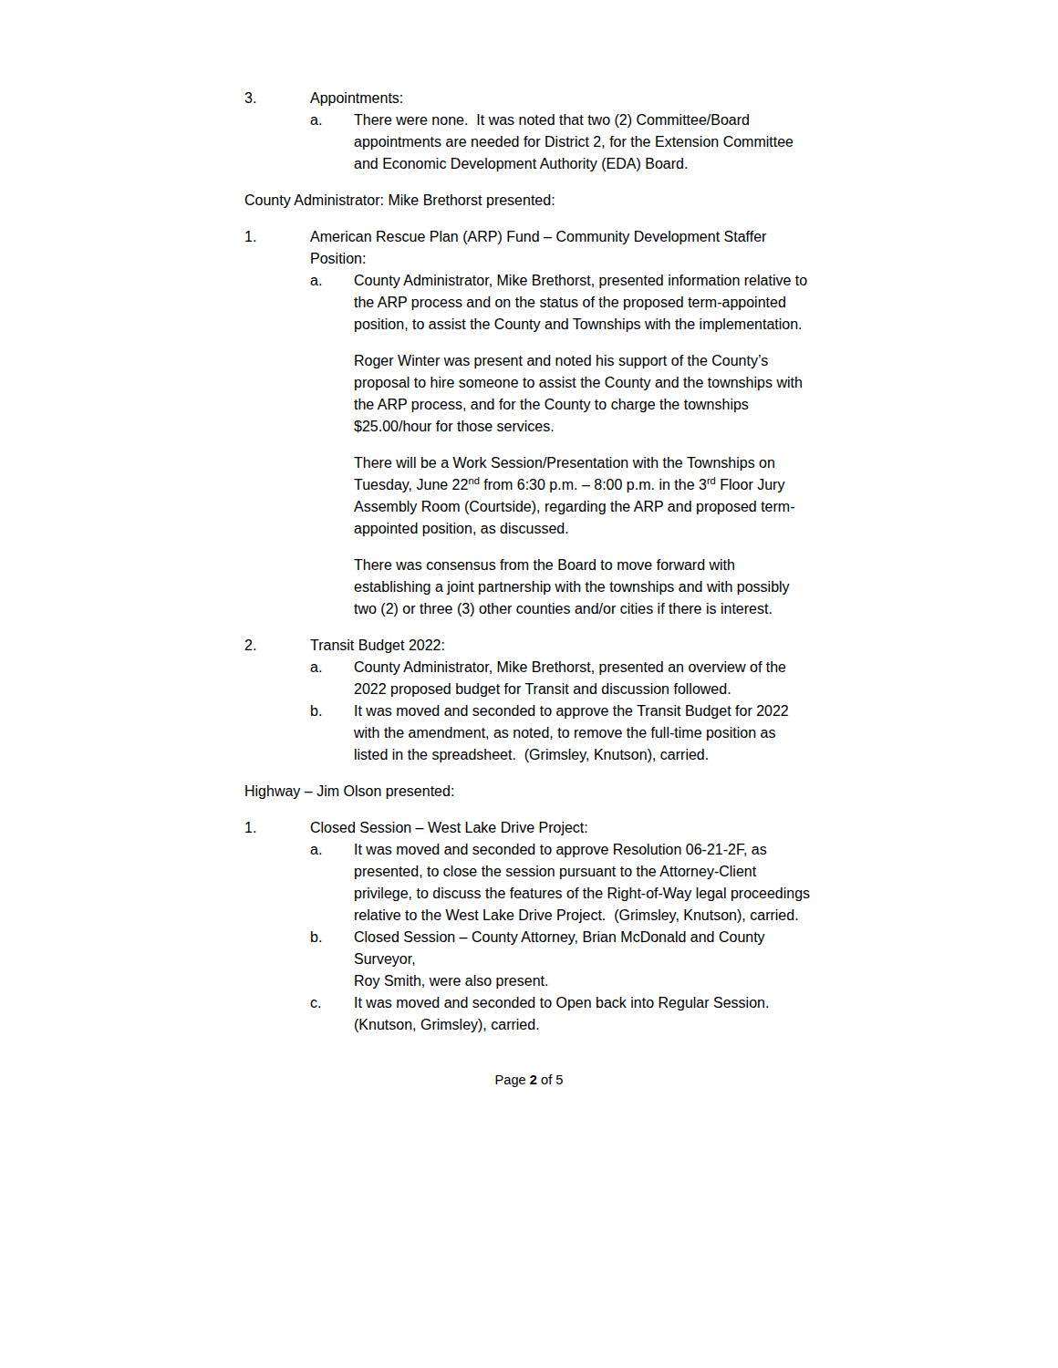3.
Appointments:
a.
There were none. It was noted that two (2) Committee/Board appointments are needed for District 2, for the Extension Committee and Economic Development Authority (EDA) Board.
County Administrator: Mike Brethorst presented:
1.
American Rescue Plan (ARP) Fund – Community Development Staffer Position:
a.
County Administrator, Mike Brethorst, presented information relative to the ARP process and on the status of the proposed term-appointed position, to assist the County and Townships with the implementation.
Roger Winter was present and noted his support of the County’s proposal to hire someone to assist the County and the townships with the ARP process, and for the County to charge the townships $25.00/hour for those services.
There will be a Work Session/Presentation with the Townships on Tuesday, June 22nd from 6:30 p.m. – 8:00 p.m. in the 3rd Floor Jury Assembly Room (Courtside), regarding the ARP and proposed term-appointed position, as discussed.
There was consensus from the Board to move forward with establishing a joint partnership with the townships and with possibly two (2) or three (3) other counties and/or cities if there is interest.
2.
Transit Budget 2022:
a.
County Administrator, Mike Brethorst, presented an overview of the 2022 proposed budget for Transit and discussion followed.
b.
It was moved and seconded to approve the Transit Budget for 2022 with the amendment, as noted, to remove the full-time position as listed in the spreadsheet. (Grimsley, Knutson), carried.
Highway – Jim Olson presented:
1.
Closed Session – West Lake Drive Project:
a.
It was moved and seconded to approve Resolution 06-21-2F, as presented, to close the session pursuant to the Attorney-Client privilege, to discuss the features of the Right-of-Way legal proceedings relative to the West Lake Drive Project. (Grimsley, Knutson), carried.
b.
Closed Session – County Attorney, Brian McDonald and County Surveyor,
Roy Smith, were also present.
c.
It was moved and seconded to Open back into Regular Session. (Knutson, Grimsley), carried.
Page 2 of 5